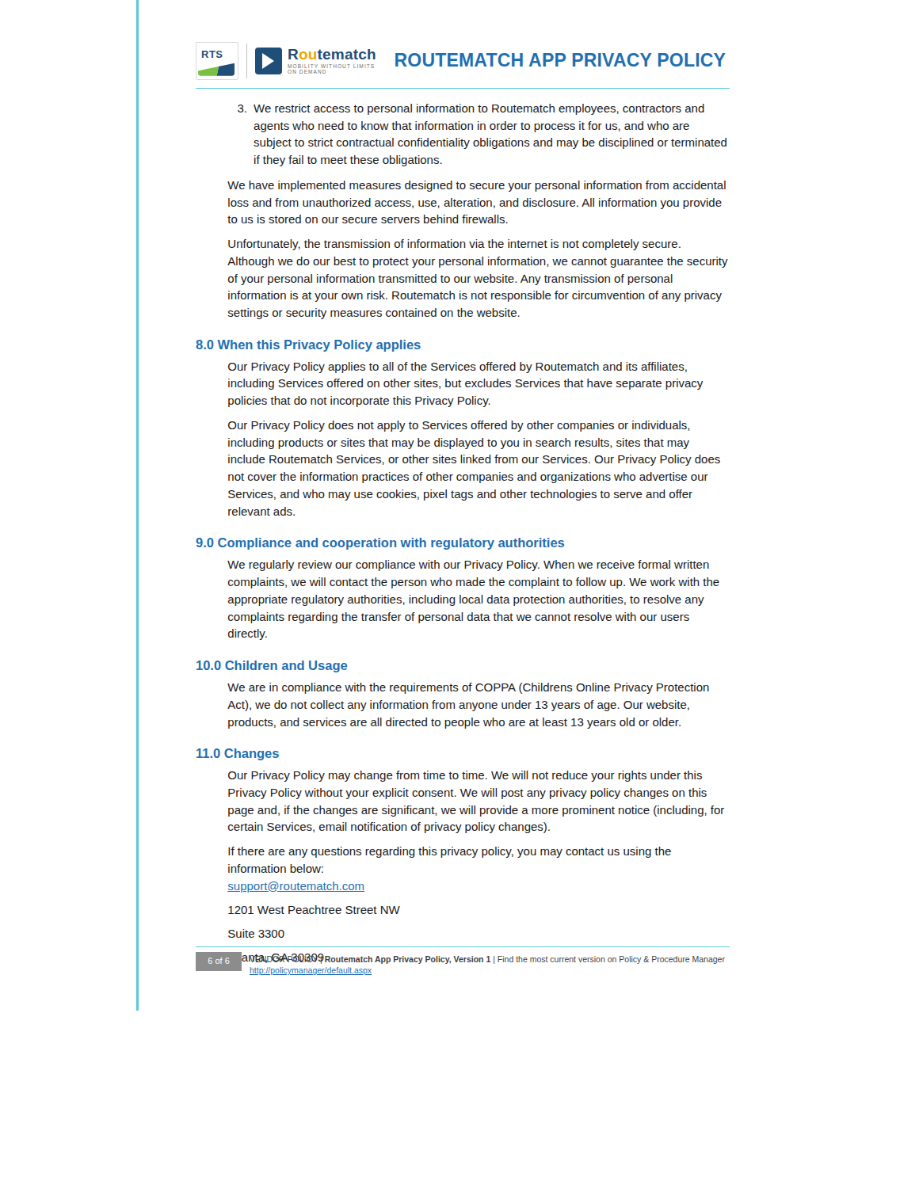RTS
Routematch
Mobility Without Limits
On Demand
ROUTEMATCH APP PRIVACY POLICY
We restrict access to personal information to Routematch employees, contractors and agents who need to know that information in order to process it for us, and who are subject to strict contractual confidentiality obligations and may be disciplined or terminated if they fail to meet these obligations.
We have implemented measures designed to secure your personal information from accidental loss and from unauthorized access, use, alteration, and disclosure. All information you provide to us is stored on our secure servers behind firewalls.
Unfortunately, the transmission of information via the internet is not completely secure. Although we do our best to protect your personal information, we cannot guarantee the security of your personal information transmitted to our website. Any transmission of personal information is at your own risk. Routematch is not responsible for circumvention of any privacy settings or security measures contained on the website.
8.0 When this Privacy Policy applies
Our Privacy Policy applies to all of the Services offered by Routematch and its affiliates, including Services offered on other sites, but excludes Services that have separate privacy policies that do not incorporate this Privacy Policy.
Our Privacy Policy does not apply to Services offered by other companies or individuals, including products or sites that may be displayed to you in search results, sites that may include Routematch Services, or other sites linked from our Services. Our Privacy Policy does not cover the information practices of other companies and organizations who advertise our Services, and who may use cookies, pixel tags and other technologies to serve and offer relevant ads.
9.0 Compliance and cooperation with regulatory authorities
We regularly review our compliance with our Privacy Policy. When we receive formal written complaints, we will contact the person who made the complaint to follow up. We work with the appropriate regulatory authorities, including local data protection authorities, to resolve any complaints regarding the transfer of personal data that we cannot resolve with our users directly.
10.0 Children and Usage
We are in compliance with the requirements of COPPA (Childrens Online Privacy Protection Act), we do not collect any information from anyone under 13 years of age. Our website, products, and services are all directed to people who are at least 13 years old or older.
11.0 Changes
Our Privacy Policy may change from time to time. We will not reduce your rights under this Privacy Policy without your explicit consent. We will post any privacy policy changes on this page and, if the changes are significant, we will provide a more prominent notice (including, for certain Services, email notification of privacy policy changes).
If there are any questions regarding this privacy policy, you may contact us using the information below:
support@routematch.com
1201 West Peachtree Street NW
Suite 3300
Atlanta, GA 30309
6 of 6
VENDOR POLICY | Routematch App Privacy Policy, Version 1 | Find the most current version on Policy & Procedure Manager
http://policymanager/default.aspx